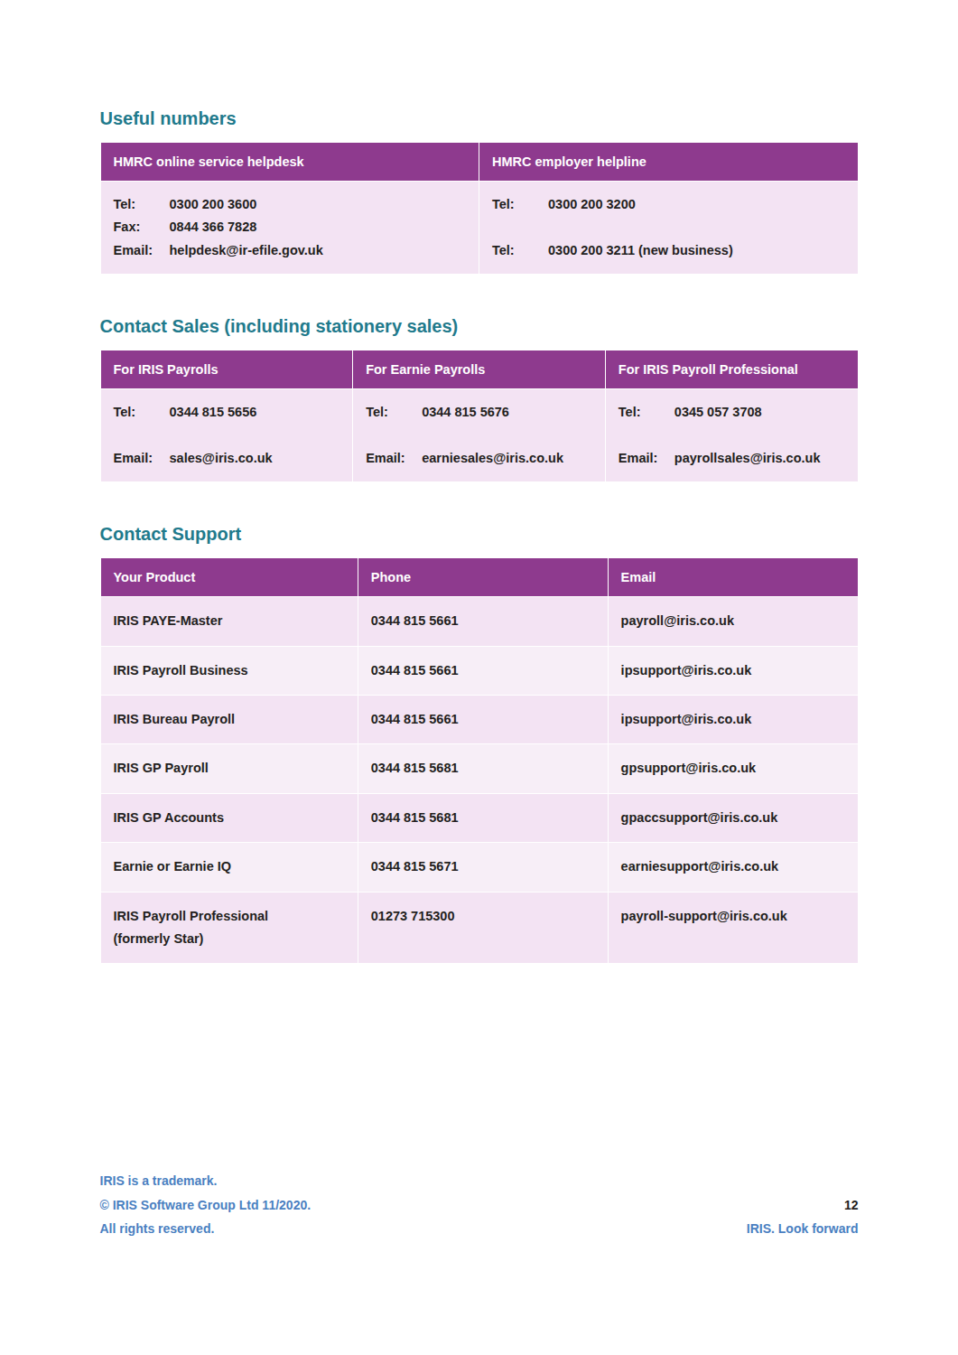Useful numbers
| HMRC online service helpdesk | HMRC employer helpline |
| --- | --- |
| Tel: 0300 200 3600 Fax: 0844 366 7828 Email: helpdesk@ir-efile.gov.uk | Tel: 0300 200 3200 Tel: 0300 200 3211 (new business) |
Contact Sales (including stationery sales)
| For IRIS Payrolls | For Earnie Payrolls | For IRIS Payroll Professional |
| --- | --- | --- |
| Tel: 0344 815 5656 Email: sales@iris.co.uk | Tel: 0344 815 5676 Email: earniesales@iris.co.uk | Tel: 0345 057 3708 Email: payrollsales@iris.co.uk |
Contact Support
| Your Product | Phone | Email |
| --- | --- | --- |
| IRIS PAYE-Master | 0344 815 5661 | payroll@iris.co.uk |
| IRIS Payroll Business | 0344 815 5661 | ipsupport@iris.co.uk |
| IRIS Bureau Payroll | 0344 815 5661 | ipsupport@iris.co.uk |
| IRIS GP Payroll | 0344 815 5681 | gpsupport@iris.co.uk |
| IRIS GP Accounts | 0344 815 5681 | gpaccsupport@iris.co.uk |
| Earnie or Earnie IQ | 0344 815 5671 | earniesupport@iris.co.uk |
| IRIS Payroll Professional (formerly Star) | 01273 715300 | payroll-support@iris.co.uk |
IRIS is a trademark.
© IRIS Software Group Ltd 11/2020.
All rights reserved.
12
IRIS. Look forward